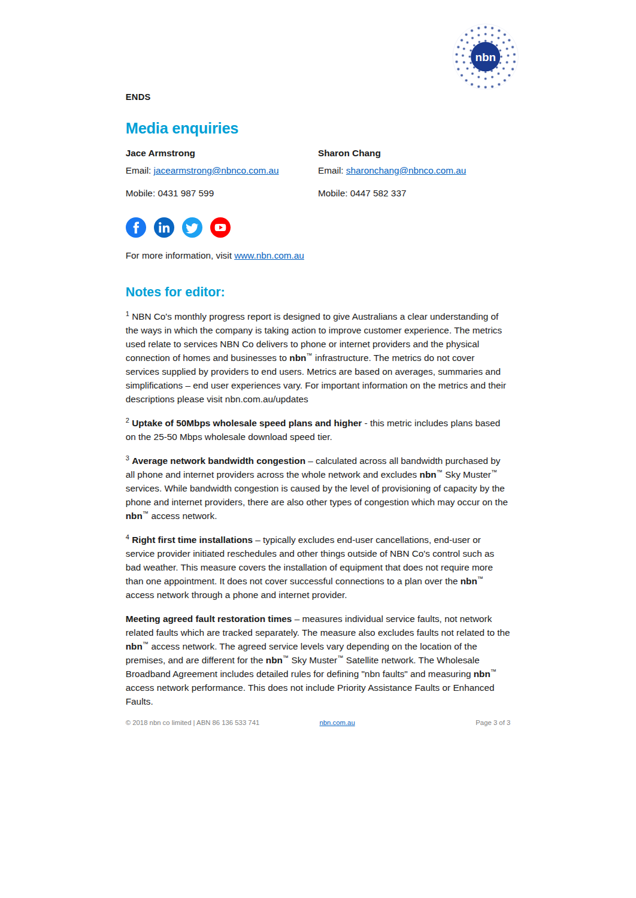nbn
ENDS
Media enquiries
Jace Armstrong
Email: jacearmstrong@nbnco.com.au
Mobile: 0431 987 599
Sharon Chang
Email: sharonchang@nbnco.com.au
Mobile: 0447 582 337
For more information, visit www.nbn.com.au
Notes for editor:
1 NBN Co's monthly progress report is designed to give Australians a clear understanding of the ways in which the company is taking action to improve customer experience. The metrics used relate to services NBN Co delivers to phone or internet providers and the physical connection of homes and businesses to nbn™ infrastructure. The metrics do not cover services supplied by providers to end users. Metrics are based on averages, summaries and simplifications – end user experiences vary. For important information on the metrics and their descriptions please visit nbn.com.au/updates
2 Uptake of 50Mbps wholesale speed plans and higher - this metric includes plans based on the 25-50 Mbps wholesale download speed tier.
3 Average network bandwidth congestion – calculated across all bandwidth purchased by all phone and internet providers across the whole network and excludes nbn™ Sky Muster™ services. While bandwidth congestion is caused by the level of provisioning of capacity by the phone and internet providers, there are also other types of congestion which may occur on the nbn™ access network.
4 Right first time installations – typically excludes end-user cancellations, end-user or service provider initiated reschedules and other things outside of NBN Co's control such as bad weather. This measure covers the installation of equipment that does not require more than one appointment. It does not cover successful connections to a plan over the nbn™ access network through a phone and internet provider.
Meeting agreed fault restoration times – measures individual service faults, not network related faults which are tracked separately. The measure also excludes faults not related to the nbn™ access network. The agreed service levels vary depending on the location of the premises, and are different for the nbn™ Sky Muster™ Satellite network. The Wholesale Broadband Agreement includes detailed rules for defining "nbn faults" and measuring nbn™ access network performance. This does not include Priority Assistance Faults or Enhanced Faults.
© 2018 nbn co limited | ABN 86 136 533 741
nbn.com.au
Page 3 of 3